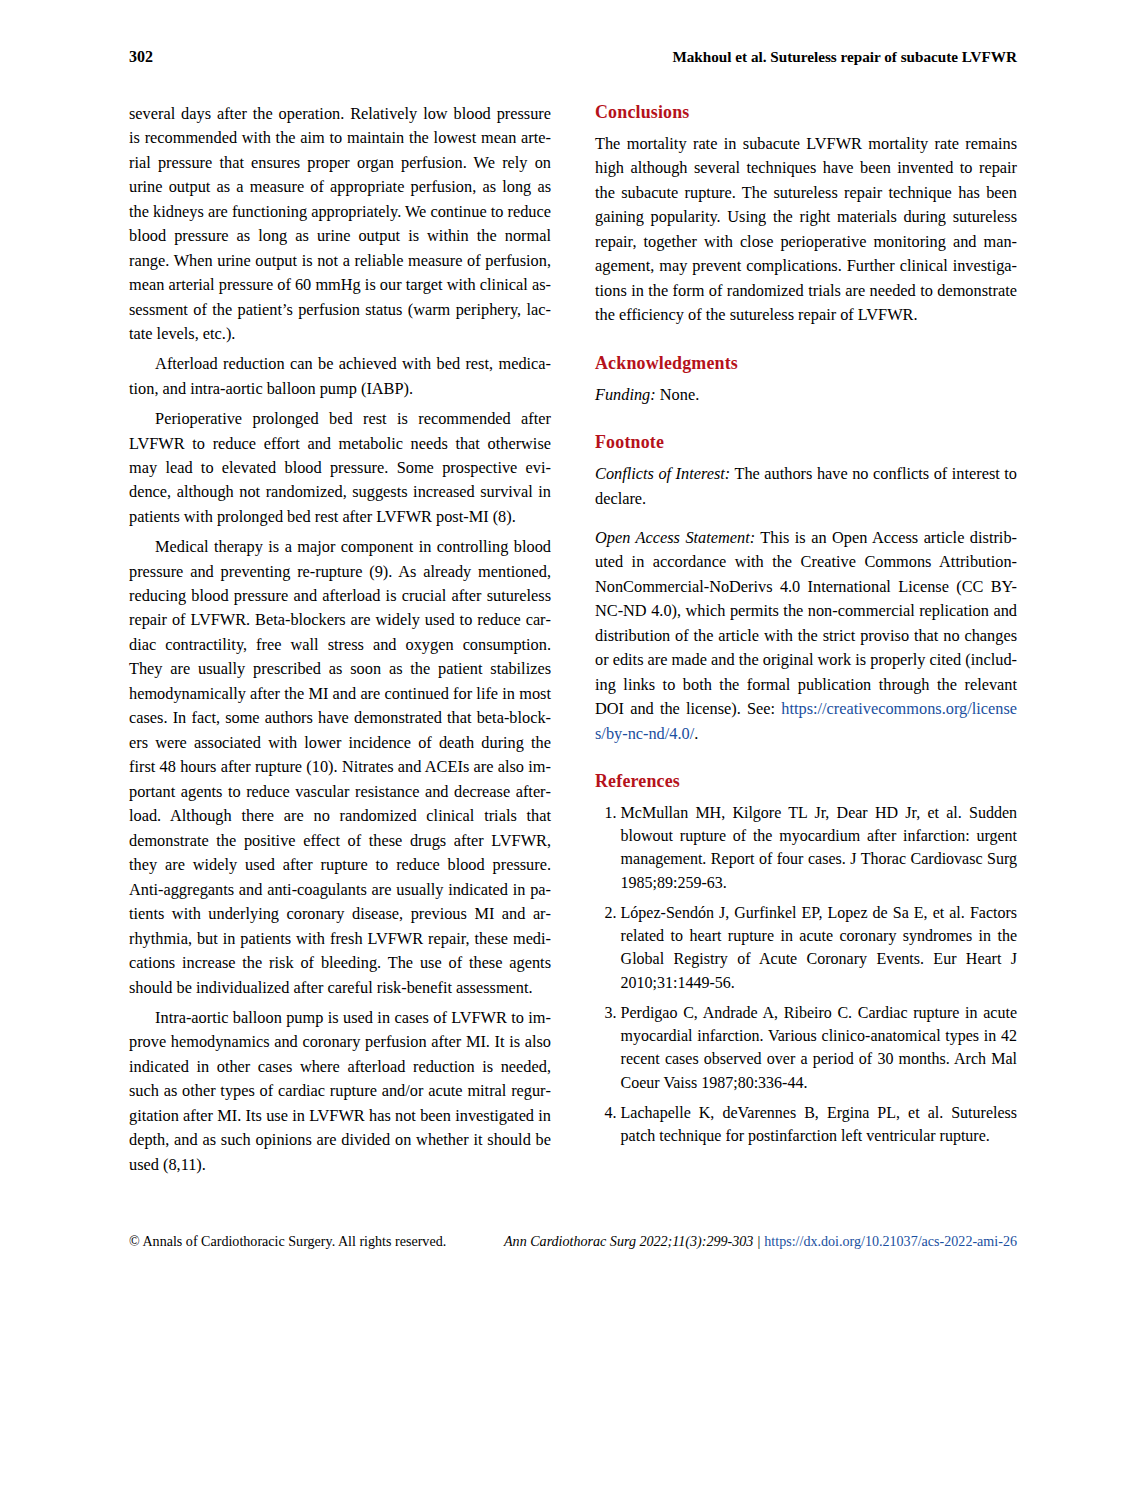302 Makhoul et al. Sutureless repair of subacute LVFWR
several days after the operation. Relatively low blood pressure is recommended with the aim to maintain the lowest mean arterial pressure that ensures proper organ perfusion. We rely on urine output as a measure of appropriate perfusion, as long as the kidneys are functioning appropriately. We continue to reduce blood pressure as long as urine output is within the normal range. When urine output is not a reliable measure of perfusion, mean arterial pressure of 60 mmHg is our target with clinical assessment of the patient’s perfusion status (warm periphery, lactate levels, etc.).
Afterload reduction can be achieved with bed rest, medication, and intra-aortic balloon pump (IABP).
Perioperative prolonged bed rest is recommended after LVFWR to reduce effort and metabolic needs that otherwise may lead to elevated blood pressure. Some prospective evidence, although not randomized, suggests increased survival in patients with prolonged bed rest after LVFWR post-MI (8).
Medical therapy is a major component in controlling blood pressure and preventing re-rupture (9). As already mentioned, reducing blood pressure and afterload is crucial after sutureless repair of LVFWR. Beta-blockers are widely used to reduce cardiac contractility, free wall stress and oxygen consumption. They are usually prescribed as soon as the patient stabilizes hemodynamically after the MI and are continued for life in most cases. In fact, some authors have demonstrated that beta-blockers were associated with lower incidence of death during the first 48 hours after rupture (10). Nitrates and ACEIs are also important agents to reduce vascular resistance and decrease afterload. Although there are no randomized clinical trials that demonstrate the positive effect of these drugs after LVFWR, they are widely used after rupture to reduce blood pressure. Anti-aggregants and anti-coagulants are usually indicated in patients with underlying coronary disease, previous MI and arrhythmia, but in patients with fresh LVFWR repair, these medications increase the risk of bleeding. The use of these agents should be individualized after careful risk-benefit assessment.
Intra-aortic balloon pump is used in cases of LVFWR to improve hemodynamics and coronary perfusion after MI. It is also indicated in other cases where afterload reduction is needed, such as other types of cardiac rupture and/or acute mitral regurgitation after MI. Its use in LVFWR has not been investigated in depth, and as such opinions are divided on whether it should be used (8,11).
Conclusions
The mortality rate in subacute LVFWR mortality rate remains high although several techniques have been invented to repair the subacute rupture. The sutureless repair technique has been gaining popularity. Using the right materials during sutureless repair, together with close perioperative monitoring and management, may prevent complications. Further clinical investigations in the form of randomized trials are needed to demonstrate the efficiency of the sutureless repair of LVFWR.
Acknowledgments
Funding: None.
Footnote
Conflicts of Interest: The authors have no conflicts of interest to declare.
Open Access Statement: This is an Open Access article distributed in accordance with the Creative Commons Attribution-NonCommercial-NoDerivs 4.0 International License (CC BY-NC-ND 4.0), which permits the non-commercial replication and distribution of the article with the strict proviso that no changes or edits are made and the original work is properly cited (including links to both the formal publication through the relevant DOI and the license). See: https://creativecommons.org/licenses/by-nc-nd/4.0/.
References
McMullan MH, Kilgore TL Jr, Dear HD Jr, et al. Sudden blowout rupture of the myocardium after infarction: urgent management. Report of four cases. J Thorac Cardiovasc Surg 1985;89:259-63.
López-Sendón J, Gurfinkel EP, Lopez de Sa E, et al. Factors related to heart rupture in acute coronary syndromes in the Global Registry of Acute Coronary Events. Eur Heart J 2010;31:1449-56.
Perdigao C, Andrade A, Ribeiro C. Cardiac rupture in acute myocardial infarction. Various clinico-anatomical types in 42 recent cases observed over a period of 30 months. Arch Mal Coeur Vaiss 1987;80:336-44.
Lachapelle K, deVarennes B, Ergina PL, et al. Sutureless patch technique for postinfarction left ventricular rupture.
© Annals of Cardiothoracic Surgery. All rights reserved.
Ann Cardiothorac Surg 2022;11(3):299-303 | https://dx.doi.org/10.21037/acs-2022-ami-26